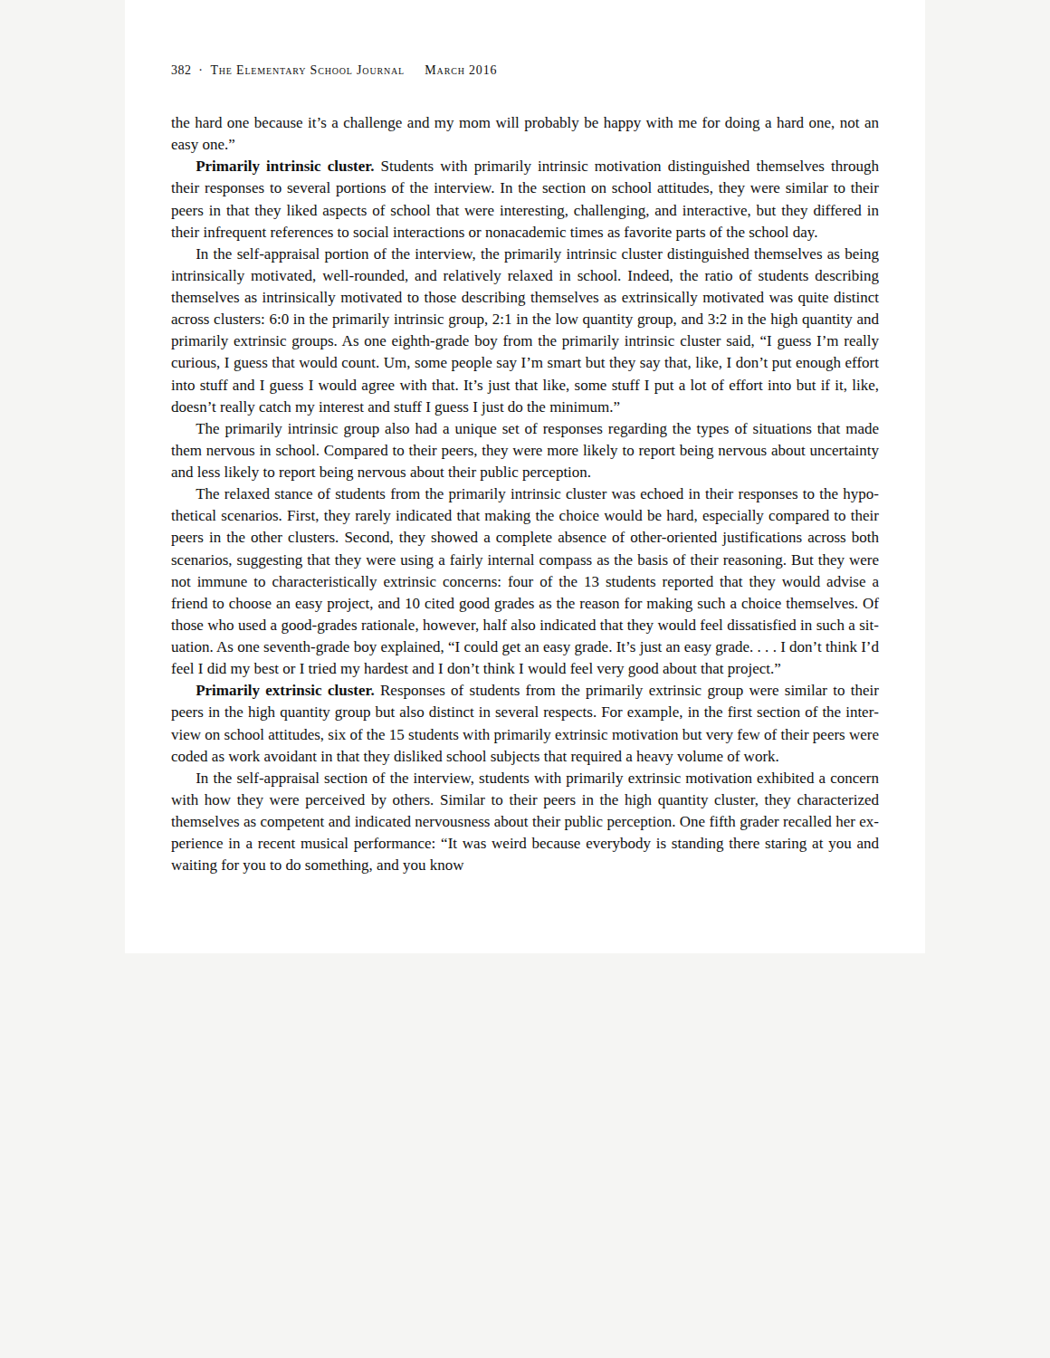382·The Elementary School Journal March 2016
the hard one because it’s a challenge and my mom will probably be happy with me for doing a hard one, not an easy one.”
Primarily intrinsic cluster. Students with primarily intrinsic motivation distinguished themselves through their responses to several portions of the interview. In the section on school attitudes, they were similar to their peers in that they liked aspects of school that were interesting, challenging, and interactive, but they differed in their infrequent references to social interactions or nonacademic times as favorite parts of the school day.
In the self-appraisal portion of the interview, the primarily intrinsic cluster distinguished themselves as being intrinsically motivated, well-rounded, and relatively relaxed in school. Indeed, the ratio of students describing themselves as intrinsically motivated to those describing themselves as extrinsically motivated was quite distinct across clusters: 6:0 in the primarily intrinsic group, 2:1 in the low quantity group, and 3:2 in the high quantity and primarily extrinsic groups. As one eighth-grade boy from the primarily intrinsic cluster said, “I guess I’m really curious, I guess that would count. Um, some people say I’m smart but they say that, like, I don’t put enough effort into stuff and I guess I would agree with that. It’s just that like, some stuff I put a lot of effort into but if it, like, doesn’t really catch my interest and stuff I guess I just do the minimum.”
The primarily intrinsic group also had a unique set of responses regarding the types of situations that made them nervous in school. Compared to their peers, they were more likely to report being nervous about uncertainty and less likely to report being nervous about their public perception.
The relaxed stance of students from the primarily intrinsic cluster was echoed in their responses to the hypothetical scenarios. First, they rarely indicated that making the choice would be hard, especially compared to their peers in the other clusters. Second, they showed a complete absence of other-oriented justifications across both scenarios, suggesting that they were using a fairly internal compass as the basis of their reasoning. But they were not immune to characteristically extrinsic concerns: four of the 13 students reported that they would advise a friend to choose an easy project, and 10 cited good grades as the reason for making such a choice themselves. Of those who used a good-grades rationale, however, half also indicated that they would feel dissatisfied in such a situation. As one seventh-grade boy explained, “I could get an easy grade. It’s just an easy grade. . . . I don’t think I’d feel I did my best or I tried my hardest and I don’t think I would feel very good about that project.”
Primarily extrinsic cluster. Responses of students from the primarily extrinsic group were similar to their peers in the high quantity group but also distinct in several respects. For example, in the first section of the interview on school attitudes, six of the 15 students with primarily extrinsic motivation but very few of their peers were coded as work avoidant in that they disliked school subjects that required a heavy volume of work.
In the self-appraisal section of the interview, students with primarily extrinsic motivation exhibited a concern with how they were perceived by others. Similar to their peers in the high quantity cluster, they characterized themselves as competent and indicated nervousness about their public perception. One fifth grader recalled her experience in a recent musical performance: “It was weird because everybody is standing there staring at you and waiting for you to do something, and you know